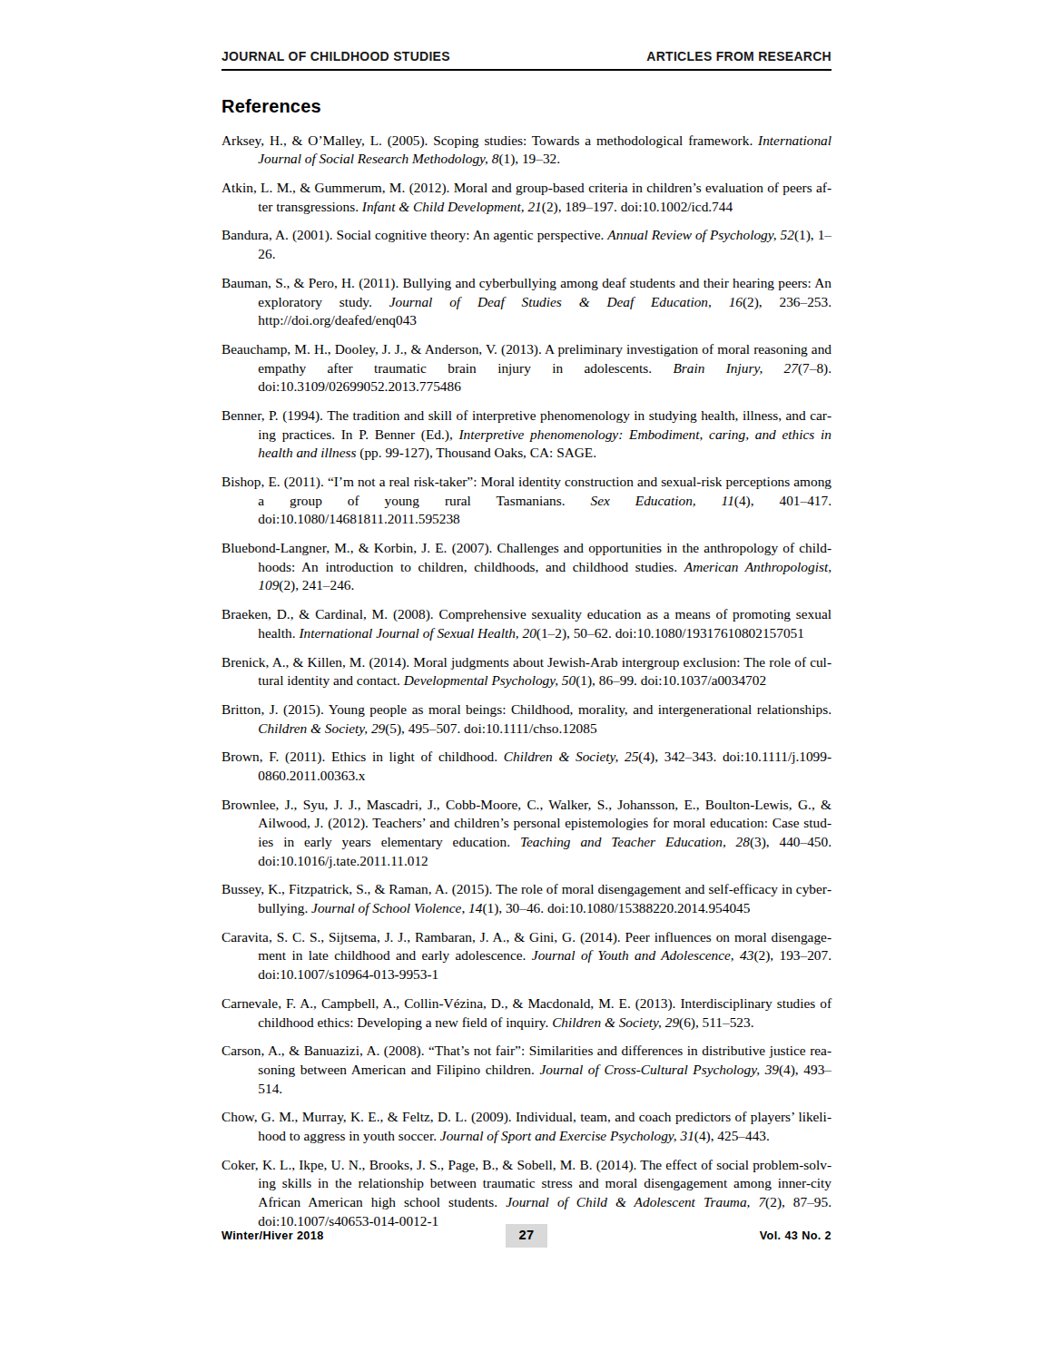Journal of Childhood Studies
Articles from Research
References
Arksey, H., & O’Malley, L. (2005). Scoping studies: Towards a methodological framework. International Journal of Social Research Methodology, 8(1), 19–32.
Atkin, L. M., & Gummerum, M. (2012). Moral and group-based criteria in children’s evaluation of peers after transgressions. Infant & Child Development, 21(2), 189–197. doi:10.1002/icd.744
Bandura, A. (2001). Social cognitive theory: An agentic perspective. Annual Review of Psychology, 52(1), 1–26.
Bauman, S., & Pero, H. (2011). Bullying and cyberbullying among deaf students and their hearing peers: An exploratory study. Journal of Deaf Studies & Deaf Education, 16(2), 236–253. http://doi.org/deafed/enq043
Beauchamp, M. H., Dooley, J. J., & Anderson, V. (2013). A preliminary investigation of moral reasoning and empathy after traumatic brain injury in adolescents. Brain Injury, 27(7–8). doi:10.3109/02699052.2013.775486
Benner, P. (1994). The tradition and skill of interpretive phenomenology in studying health, illness, and caring practices. In P. Benner (Ed.), Interpretive phenomenology: Embodiment, caring, and ethics in health and illness (pp. 99-127), Thousand Oaks, CA: SAGE.
Bishop, E. (2011). “I’m not a real risk-taker”: Moral identity construction and sexual-risk perceptions among a group of young rural Tasmanians. Sex Education, 11(4), 401–417. doi:10.1080/14681811.2011.595238
Bluebond-Langner, M., & Korbin, J. E. (2007). Challenges and opportunities in the anthropology of childhoods: An introduction to children, childhoods, and childhood studies. American Anthropologist, 109(2), 241–246.
Braeken, D., & Cardinal, M. (2008). Comprehensive sexuality education as a means of promoting sexual health. International Journal of Sexual Health, 20(1–2), 50–62. doi:10.1080/19317610802157051
Brenick, A., & Killen, M. (2014). Moral judgments about Jewish-Arab intergroup exclusion: The role of cultural identity and contact. Developmental Psychology, 50(1), 86–99. doi:10.1037/a0034702
Britton, J. (2015). Young people as moral beings: Childhood, morality, and intergenerational relationships. Children & Society, 29(5), 495–507. doi:10.1111/chso.12085
Brown, F. (2011). Ethics in light of childhood. Children & Society, 25(4), 342–343. doi:10.1111/j.1099-0860.2011.00363.x
Brownlee, J., Syu, J. J., Mascadri, J., Cobb-Moore, C., Walker, S., Johansson, E., Boulton-Lewis, G., & Ailwood, J. (2012). Teachers’ and children’s personal epistemologies for moral education: Case studies in early years elementary education. Teaching and Teacher Education, 28(3), 440–450. doi:10.1016/j.tate.2011.11.012
Bussey, K., Fitzpatrick, S., & Raman, A. (2015). The role of moral disengagement and self-efficacy in cyberbullying. Journal of School Violence, 14(1), 30–46. doi:10.1080/15388220.2014.954045
Caravita, S. C. S., Sijtsema, J. J., Rambaran, J. A., & Gini, G. (2014). Peer influences on moral disengagement in late childhood and early adolescence. Journal of Youth and Adolescence, 43(2), 193–207. doi:10.1007/s10964-013-9953-1
Carnevale, F. A., Campbell, A., Collin-Vézina, D., & Macdonald, M. E. (2013). Interdisciplinary studies of childhood ethics: Developing a new field of inquiry. Children & Society, 29(6), 511–523.
Carson, A., & Banuazizi, A. (2008). “That’s not fair”: Similarities and differences in distributive justice reasoning between American and Filipino children. Journal of Cross-Cultural Psychology, 39(4), 493–514.
Chow, G. M., Murray, K. E., & Feltz, D. L. (2009). Individual, team, and coach predictors of players’ likelihood to aggress in youth soccer. Journal of Sport and Exercise Psychology, 31(4), 425–443.
Coker, K. L., Ikpe, U. N., Brooks, J. S., Page, B., & Sobell, M. B. (2014). The effect of social problem-solving skills in the relationship between traumatic stress and moral disengagement among inner-city African American high school students. Journal of Child & Adolescent Trauma, 7(2), 87–95. doi:10.1007/s40653-014-0012-1
Winter/Hiver 2018
27
Vol. 43 No. 2